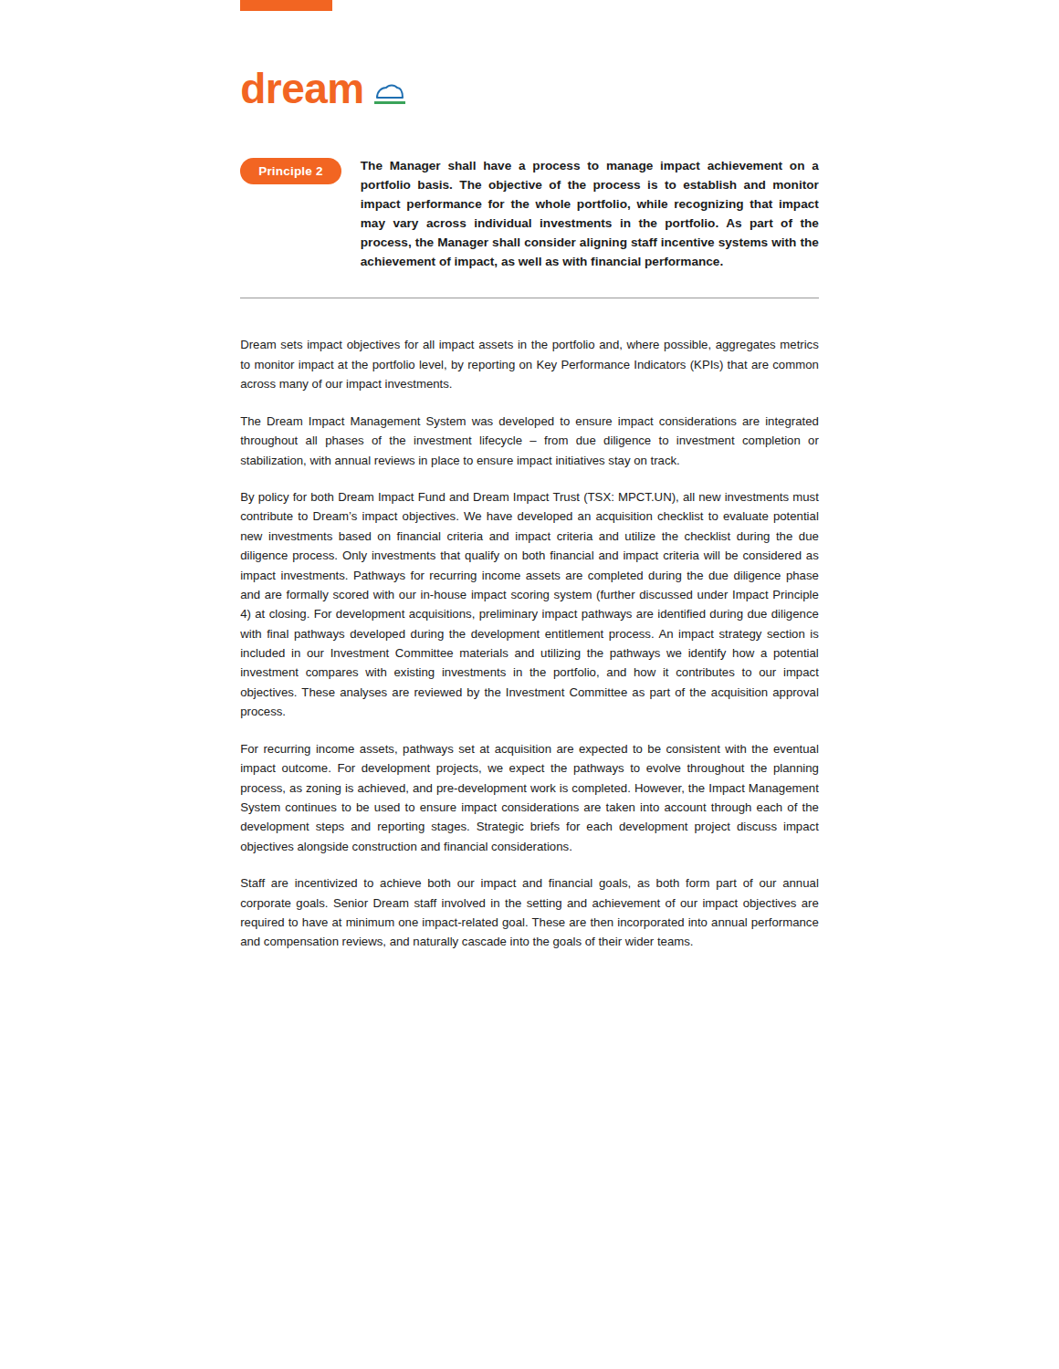dream
Principle 2
The Manager shall have a process to manage impact achievement on a portfolio basis. The objective of the process is to establish and monitor impact performance for the whole portfolio, while recognizing that impact may vary across individual investments in the portfolio. As part of the process, the Manager shall consider aligning staff incentive systems with the achievement of impact, as well as with financial performance.
Dream sets impact objectives for all impact assets in the portfolio and, where possible, aggregates metrics to monitor impact at the portfolio level, by reporting on Key Performance Indicators (KPIs) that are common across many of our impact investments.
The Dream Impact Management System was developed to ensure impact considerations are integrated throughout all phases of the investment lifecycle – from due diligence to investment completion or stabilization, with annual reviews in place to ensure impact initiatives stay on track.
By policy for both Dream Impact Fund and Dream Impact Trust (TSX: MPCT.UN), all new investments must contribute to Dream’s impact objectives. We have developed an acquisition checklist to evaluate potential new investments based on financial criteria and impact criteria and utilize the checklist during the due diligence process. Only investments that qualify on both financial and impact criteria will be considered as impact investments. Pathways for recurring income assets are completed during the due diligence phase and are formally scored with our in-house impact scoring system (further discussed under Impact Principle 4) at closing. For development acquisitions, preliminary impact pathways are identified during due diligence with final pathways developed during the development entitlement process. An impact strategy section is included in our Investment Committee materials and utilizing the pathways we identify how a potential investment compares with existing investments in the portfolio, and how it contributes to our impact objectives. These analyses are reviewed by the Investment Committee as part of the acquisition approval process.
For recurring income assets, pathways set at acquisition are expected to be consistent with the eventual impact outcome. For development projects, we expect the pathways to evolve throughout the planning process, as zoning is achieved, and pre-development work is completed. However, the Impact Management System continues to be used to ensure impact considerations are taken into account through each of the development steps and reporting stages. Strategic briefs for each development project discuss impact objectives alongside construction and financial considerations.
Staff are incentivized to achieve both our impact and financial goals, as both form part of our annual corporate goals. Senior Dream staff involved in the setting and achievement of our impact objectives are required to have at minimum one impact-related goal. These are then incorporated into annual performance and compensation reviews, and naturally cascade into the goals of their wider teams.